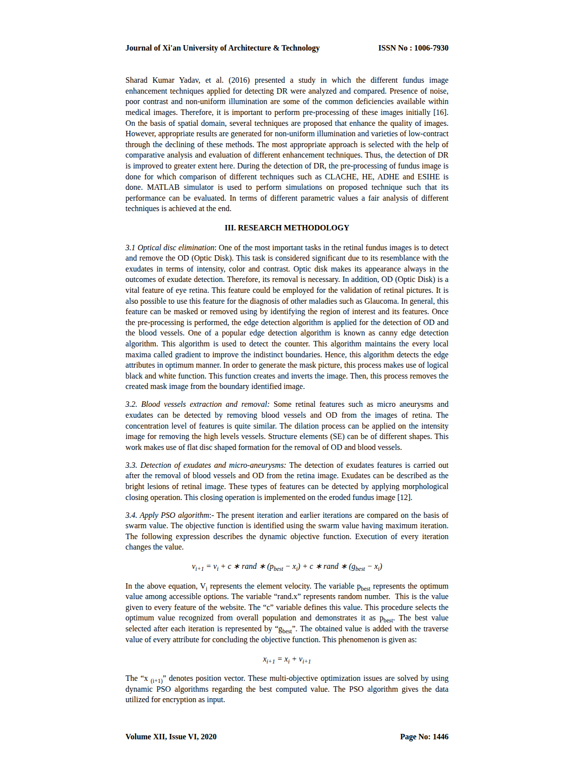Journal of Xi'an University of Architecture & Technology
ISSN No : 1006-7930
Sharad Kumar Yadav, et al. (2016) presented a study in which the different fundus image enhancement techniques applied for detecting DR were analyzed and compared. Presence of noise, poor contrast and non-uniform illumination are some of the common deficiencies available within medical images. Therefore, it is important to perform pre-processing of these images initially [16]. On the basis of spatial domain, several techniques are proposed that enhance the quality of images. However, appropriate results are generated for non-uniform illumination and varieties of low-contract through the declining of these methods. The most appropriate approach is selected with the help of comparative analysis and evaluation of different enhancement techniques. Thus, the detection of DR is improved to greater extent here. During the detection of DR, the pre-processing of fundus image is done for which comparison of different techniques such as CLACHE, HE, ADHE and ESIHE is done. MATLAB simulator is used to perform simulations on proposed technique such that its performance can be evaluated. In terms of different parametric values a fair analysis of different techniques is achieved at the end.
III. RESEARCH METHODOLOGY
3.1 Optical disc elimination: One of the most important tasks in the retinal fundus images is to detect and remove the OD (Optic Disk). This task is considered significant due to its resemblance with the exudates in terms of intensity, color and contrast. Optic disk makes its appearance always in the outcomes of exudate detection. Therefore, its removal is necessary. In addition, OD (Optic Disk) is a vital feature of eye retina. This feature could be employed for the validation of retinal pictures. It is also possible to use this feature for the diagnosis of other maladies such as Glaucoma. In general, this feature can be masked or removed using by identifying the region of interest and its features. Once the pre-processing is performed, the edge detection algorithm is applied for the detection of OD and the blood vessels. One of a popular edge detection algorithm is known as canny edge detection algorithm. This algorithm is used to detect the counter. This algorithm maintains the every local maxima called gradient to improve the indistinct boundaries. Hence, this algorithm detects the edge attributes in optimum manner. In order to generate the mask picture, this process makes use of logical black and white function. This function creates and inverts the image. Then, this process removes the created mask image from the boundary identified image.
3.2. Blood vessels extraction and removal: Some retinal features such as micro aneurysms and exudates can be detected by removing blood vessels and OD from the images of retina. The concentration level of features is quite similar. The dilation process can be applied on the intensity image for removing the high levels vessels. Structure elements (SE) can be of different shapes. This work makes use of flat disc shaped formation for the removal of OD and blood vessels.
3.3. Detection of exudates and micro-aneurysms: The detection of exudates features is carried out after the removal of blood vessels and OD from the retina image. Exudates can be described as the bright lesions of retinal image. These types of features can be detected by applying morphological closing operation. This closing operation is implemented on the eroded fundus image [12].
3.4. Apply PSO algorithm:- The present iteration and earlier iterations are compared on the basis of swarm value. The objective function is identified using the swarm value having maximum iteration. The following expression describes the dynamic objective function. Execution of every iteration changes the value.
vi+1 = vi + c ∗ rand ∗ (pbest − xi) + c ∗ rand ∗ (gbest − xi)
In the above equation, Vi represents the element velocity. The variable pbest represents the optimum value among accessible options. The variable “rand.x” represents random number. This is the value given to every feature of the website. The “c” variable defines this value. This procedure selects the optimum value recognized from overall population and demonstrates it as pbest. The best value selected after each iteration is represented by “gbest”. The obtained value is added with the traverse value of every attribute for concluding the objective function. This phenomenon is given as:
xi+1 = xi + vi+1
The “x (i+1)” denotes position vector. These multi-objective optimization issues are solved by using dynamic PSO algorithms regarding the best computed value. The PSO algorithm gives the data utilized for encryption as input.
Volume XII, Issue VI, 2020
Page No: 1446